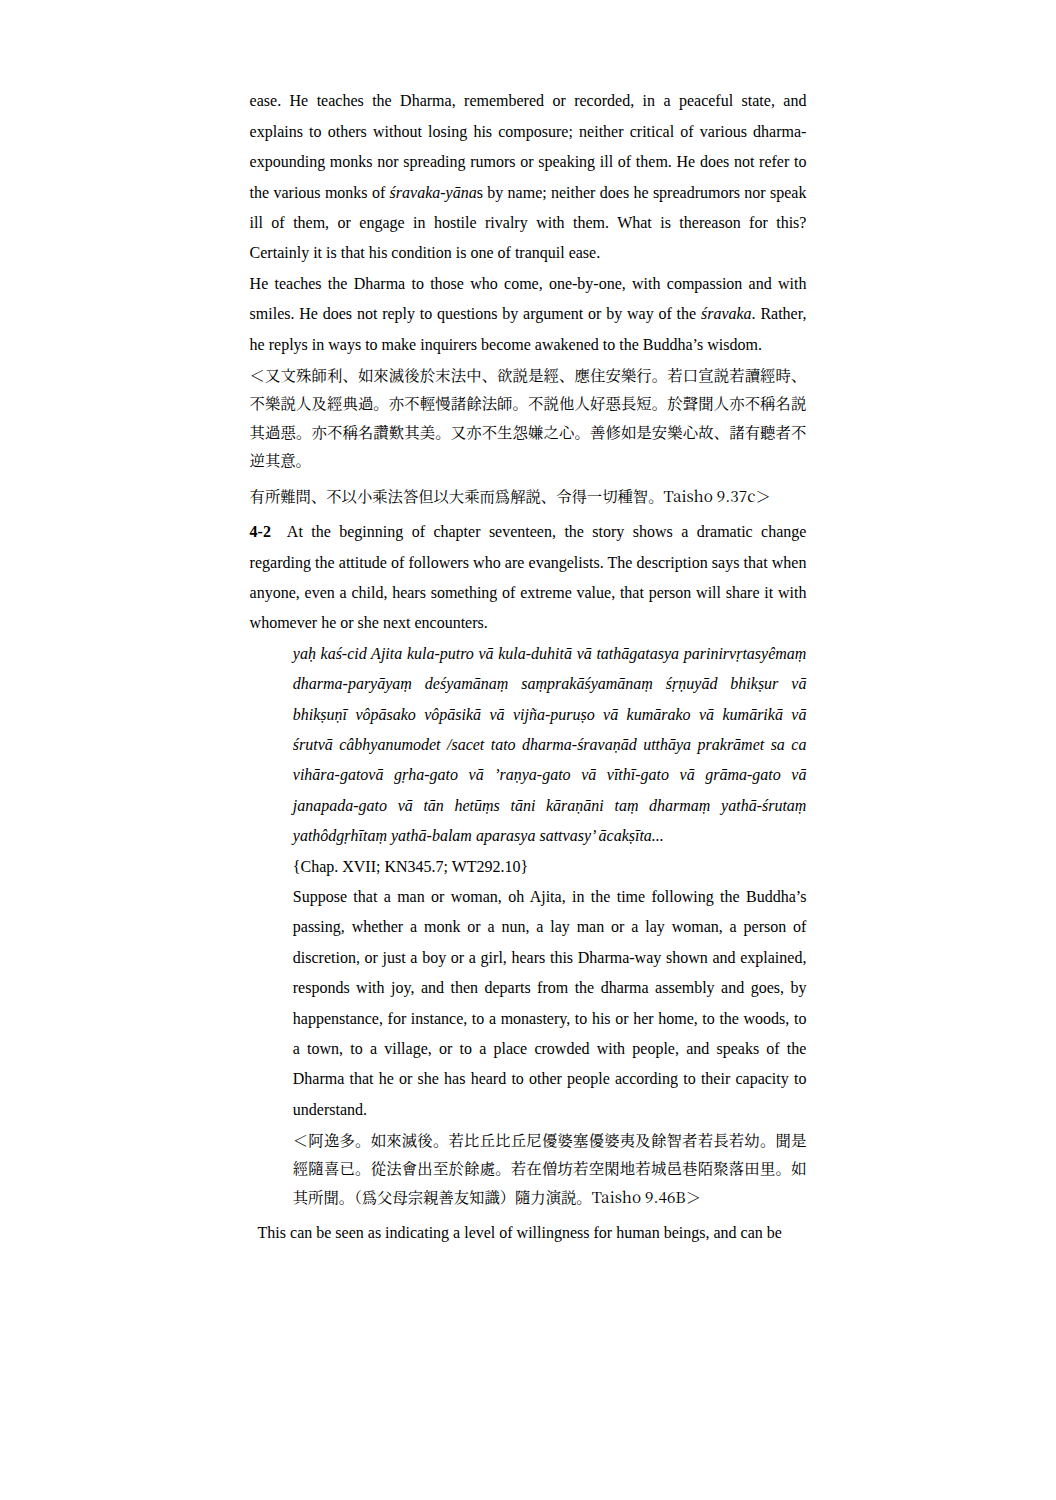ease. He teaches the Dharma, remembered or recorded, in a peaceful state, and explains to others without losing his composure; neither critical of various dharma-expounding monks nor spreading rumors or speaking ill of them. He does not refer to the various monks of śravaka-yānas by name; neither does he spreadrumors nor speak ill of them, or engage in hostile rivalry with them. What is thereason for this? Certainly it is that his condition is one of tranquil ease.
He teaches the Dharma to those who come, one-by-one, with compassion and with smiles. He does not reply to questions by argument or by way of the śravaka. Rather, he replys in ways to make inquirers become awakened to the Buddha’s wisdom.
＜又文殊師利、如來滅後於末法中、欲説是經、應住安樂行。若口宣説若讀經時、不樂説人及經典過。亦不輕慢諸餘法師。不説他人好惡長短。於聲聞人亦不稱名説其過惡。亦不稱名讚歎其美。又亦不生怨嫌之心。善修如是安樂心故、諸有聽者不逆其意。
有所難問、不以小乘法答但以大乘而爲解説、令得一切種智。Taisho 9.37c＞
4-2 At the beginning of chapter seventeen, the story shows a dramatic change regarding the attitude of followers who are evangelists. The description says that when anyone, even a child, hears something of extreme value, that person will share it with whomever he or she next encounters.
yaḥ kaś-cid Ajita kula-putro vā kula-duhitā vā tathāgatasya parinirvṛtasyêmaṃ dharma-paryāyaṃ deśyamānaṃ saṃprakāśyamānaṃ śṛṇuyād bhikṣur vā bhikṣuṇī vôpāsako vôpāsikā vā vijña-puruṣo vā kumārako vā kumārikā vā śrutvā câbhyanumodet /sacet tato dharma-śravaṇād utthāya prakrāmet sa ca vihāra-gatovā gṛha-gato vā ’raṇya-gato vā vīthī-gato vā grāma-gato vā janapada-gato vā tān hetūṃs tāni kāraṇāni taṃ dharmaṃ yathā-śrutaṃ yathôdgṛhītaṃ yathā-balam aparasya sattvasy’ ācakṣīta...
{Chap. XVII; KN345.7; WT292.10}
Suppose that a man or woman, oh Ajita, in the time following the Buddha’s passing, whether a monk or a nun, a lay man or a lay woman, a person of discretion, or just a boy or a girl, hears this Dharma-way shown and explained, responds with joy, and then departs from the dharma assembly and goes, by happenstance, for instance, to a monastery, to his or her home, to the woods, to a town, to a village, or to a place crowded with people, and speaks of the Dharma that he or she has heard to other people according to their capacity to understand.
＜阿逸多。如來滅後。若比丘比丘尼優婆塞優婆夷及餘智者若長若幼。聞是經隨喜已。從法會出至於餘處。若在僧坊若空閑地若城邑巷陌聚落田里。如其所聞。（爲父母宗親善友知識）隨力演説。Taisho 9.46B＞
This can be seen as indicating a level of willingness for human beings, and can be